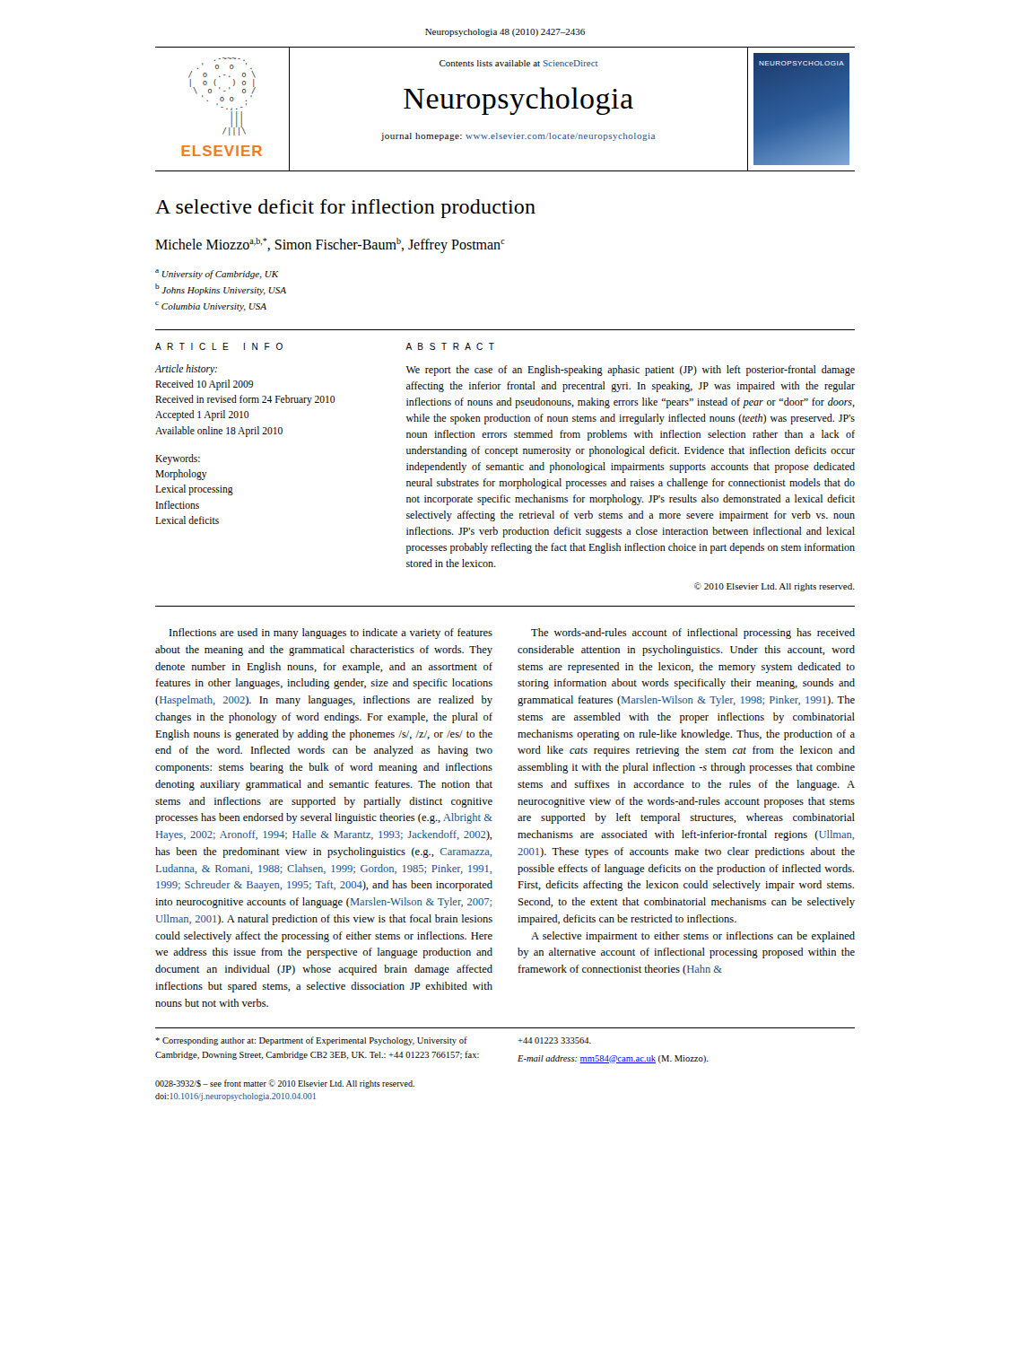Neuropsychologia 48 (2010) 2427–2436
.-~~~-. .' o o '. / o .-. o \ | o ( ) o | \ o '-' o / '. o o .' '-.,.-' ||| ||| /|||\
ELSEVIER
Contents lists available at ScienceDirect
Neuropsychologia
journal homepage: www.elsevier.com/locate/neuropsychologia
NEUROPSYCHOLOGIA
A selective deficit for inflection production
Michele Miozzoa,b,*, Simon Fischer-Baumb, Jeffrey Postmanc
a University of Cambridge, UK
b Johns Hopkins University, USA
c Columbia University, USA
A R T I C L E I N F O
Article history:
Received 10 April 2009
Received in revised form 24 February 2010
Accepted 1 April 2010
Available online 18 April 2010
Keywords:
Morphology
Lexical processing
Inflections
Lexical deficits
A B S T R A C T
We report the case of an English-speaking aphasic patient (JP) with left posterior-frontal damage affecting the inferior frontal and precentral gyri. In speaking, JP was impaired with the regular inflections of nouns and pseudonouns, making errors like “pears” instead of pear or “door” for doors, while the spoken production of noun stems and irregularly inflected nouns (teeth) was preserved. JP's noun inflection errors stemmed from problems with inflection selection rather than a lack of understanding of concept numerosity or phonological deficit. Evidence that inflection deficits occur independently of semantic and phonological impairments supports accounts that propose dedicated neural substrates for morphological processes and raises a challenge for connectionist models that do not incorporate specific mechanisms for morphology. JP's results also demonstrated a lexical deficit selectively affecting the retrieval of verb stems and a more severe impairment for verb vs. noun inflections. JP's verb production deficit suggests a close interaction between inflectional and lexical processes probably reflecting the fact that English inflection choice in part depends on stem information stored in the lexicon.
© 2010 Elsevier Ltd. All rights reserved.
Inflections are used in many languages to indicate a variety of features about the meaning and the grammatical characteristics of words. They denote number in English nouns, for example, and an assortment of features in other languages, including gender, size and specific locations (Haspelmath, 2002). In many languages, inflections are realized by changes in the phonology of word endings. For example, the plural of English nouns is generated by adding the phonemes /s/, /z/, or /es/ to the end of the word. Inflected words can be analyzed as having two components: stems bearing the bulk of word meaning and inflections denoting auxiliary grammatical and semantic features. The notion that stems and inflections are supported by partially distinct cognitive processes has been endorsed by several linguistic theories (e.g., Albright & Hayes, 2002; Aronoff, 1994; Halle & Marantz, 1993; Jackendoff, 2002), has been the predominant view in psycholinguistics (e.g., Caramazza, Ludanna, & Romani, 1988; Clahsen, 1999; Gordon, 1985; Pinker, 1991, 1999; Schreuder & Baayen, 1995; Taft, 2004), and has been incorporated into neurocognitive accounts of language (Marslen-Wilson & Tyler, 2007; Ullman, 2001). A natural prediction of this view is that focal brain lesions could selectively affect the processing of either stems or inflections. Here we address this issue from the perspective of language production and document an individual (JP) whose acquired brain damage affected inflections but spared stems, a selective dissociation JP exhibited with nouns but not with verbs.
The words-and-rules account of inflectional processing has received considerable attention in psycholinguistics. Under this account, word stems are represented in the lexicon, the memory system dedicated to storing information about words specifically their meaning, sounds and grammatical features (Marslen-Wilson & Tyler, 1998; Pinker, 1991). The stems are assembled with the proper inflections by combinatorial mechanisms operating on rule-like knowledge. Thus, the production of a word like cats requires retrieving the stem cat from the lexicon and assembling it with the plural inflection -s through processes that combine stems and suffixes in accordance to the rules of the language. A neurocognitive view of the words-and-rules account proposes that stems are supported by left temporal structures, whereas combinatorial mechanisms are associated with left-inferior-frontal regions (Ullman, 2001). These types of accounts make two clear predictions about the possible effects of language deficits on the production of inflected words. First, deficits affecting the lexicon could selectively impair word stems. Second, to the extent that combinatorial mechanisms can be selectively impaired, deficits can be restricted to inflections.
A selective impairment to either stems or inflections can be explained by an alternative account of inflectional processing proposed within the framework of connectionist theories (Hahn &
* Corresponding author at: Department of Experimental Psychology, University of Cambridge, Downing Street, Cambridge CB2 3EB, UK. Tel.: +44 01223 766157; fax: +44 01223 333564.
E-mail address: mm584@cam.ac.uk (M. Miozzo).
0028-3932/$ – see front matter © 2010 Elsevier Ltd. All rights reserved.
doi:10.1016/j.neuropsychologia.2010.04.001